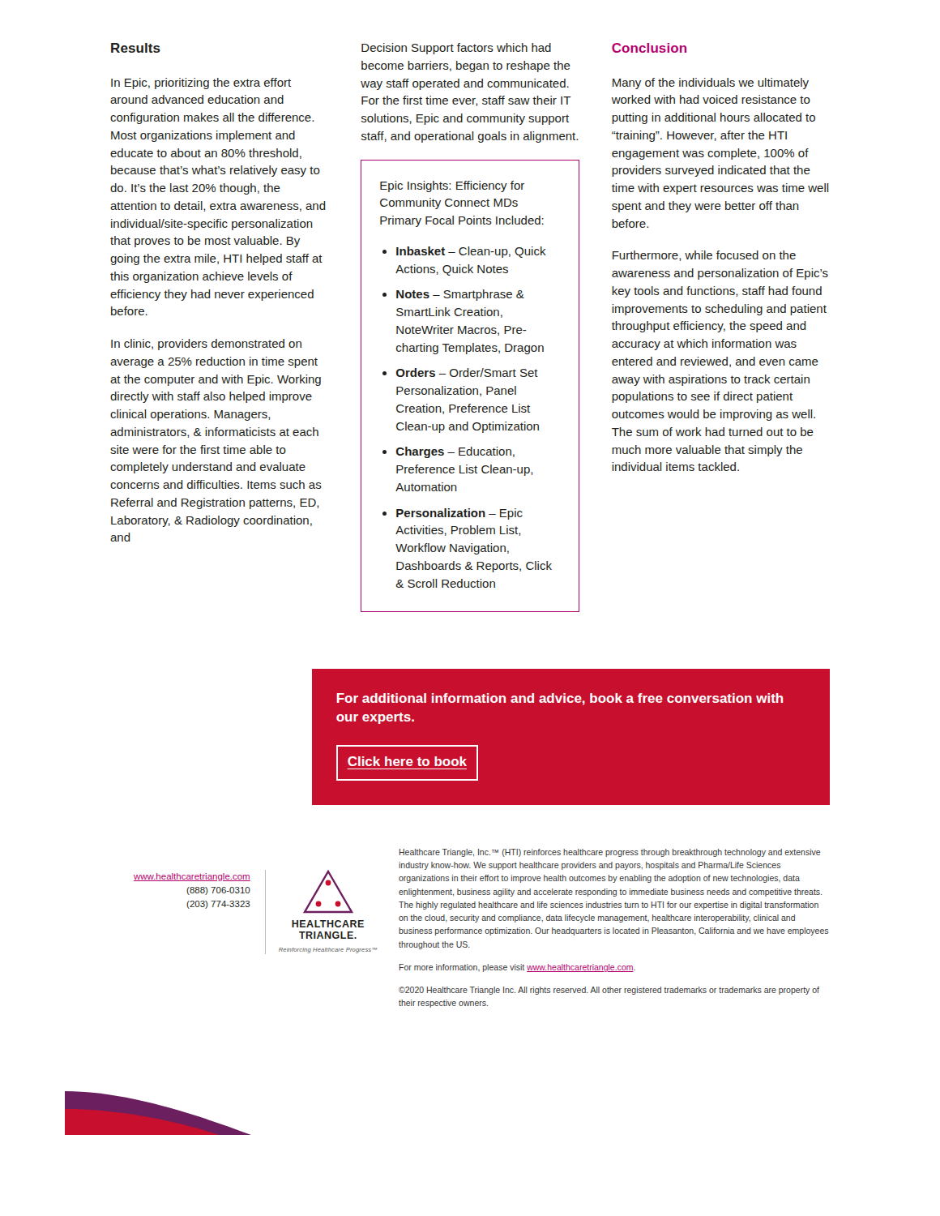Results
In Epic, prioritizing the extra effort around advanced education and configuration makes all the difference. Most organizations implement and educate to about an 80% threshold, because that’s what’s relatively easy to do. It’s the last 20% though, the attention to detail, extra awareness, and individual/site-specific personalization that proves to be most valuable. By going the extra mile, HTI helped staff at this organization achieve levels of efficiency they had never experienced before.
In clinic, providers demonstrated on average a 25% reduction in time spent at the computer and with Epic. Working directly with staff also helped improve clinical operations. Managers, administrators, & informaticists at each site were for the first time able to completely understand and evaluate concerns and difficulties. Items such as Referral and Registration patterns, ED, Laboratory, & Radiology coordination, and
Decision Support factors which had become barriers, began to reshape the way staff operated and communicated. For the first time ever, staff saw their IT solutions, Epic and community support staff, and operational goals in alignment.
Epic Insights: Efficiency for Community Connect MDs Primary Focal Points Included:
Inbasket – Clean-up, Quick Actions, Quick Notes
Notes – Smartphrase & SmartLink Creation, NoteWriter Macros, Pre-charting Templates, Dragon
Orders – Order/Smart Set Personalization, Panel Creation, Preference List Clean-up and Optimization
Charges – Education, Preference List Clean-up, Automation
Personalization – Epic Activities, Problem List, Workflow Navigation, Dashboards & Reports, Click & Scroll Reduction
Conclusion
Many of the individuals we ultimately worked with had voiced resistance to putting in additional hours allocated to “training”. However, after the HTI engagement was complete, 100% of providers surveyed indicated that the time with expert resources was time well spent and they were better off than before.
Furthermore, while focused on the awareness and personalization of Epic’s key tools and functions, staff had found improvements to scheduling and patient throughput efficiency, the speed and accuracy at which information was entered and reviewed, and even came away with aspirations to track certain populations to see if direct patient outcomes would be improving as well. The sum of work had turned out to be much more valuable that simply the individual items tackled.
For additional information and advice, book a free conversation with our experts.
Click here to book
www.healthcaretriangle.com
(888) 706-0310
(203) 774-3323
HEALTHCARE
TRIANGLE.
Reinforcing Healthcare Progress™
Healthcare Triangle, Inc.™ (HTI) reinforces healthcare progress through breakthrough technology and extensive industry know-how. We support healthcare providers and payors, hospitals and Pharma/Life Sciences organizations in their effort to improve health outcomes by enabling the adoption of new technologies, data enlightenment, business agility and accelerate responding to immediate business needs and competitive threats. The highly regulated healthcare and life sciences industries turn to HTI for our expertise in digital transformation on the cloud, security and compliance, data lifecycle management, healthcare interoperability, clinical and business performance optimization. Our headquarters is located in Pleasanton, California and we have employees throughout the US.
For more information, please visit www.healthcaretriangle.com.
©2020 Healthcare Triangle Inc. All rights reserved. All other registered trademarks or trademarks are property of their respective owners.